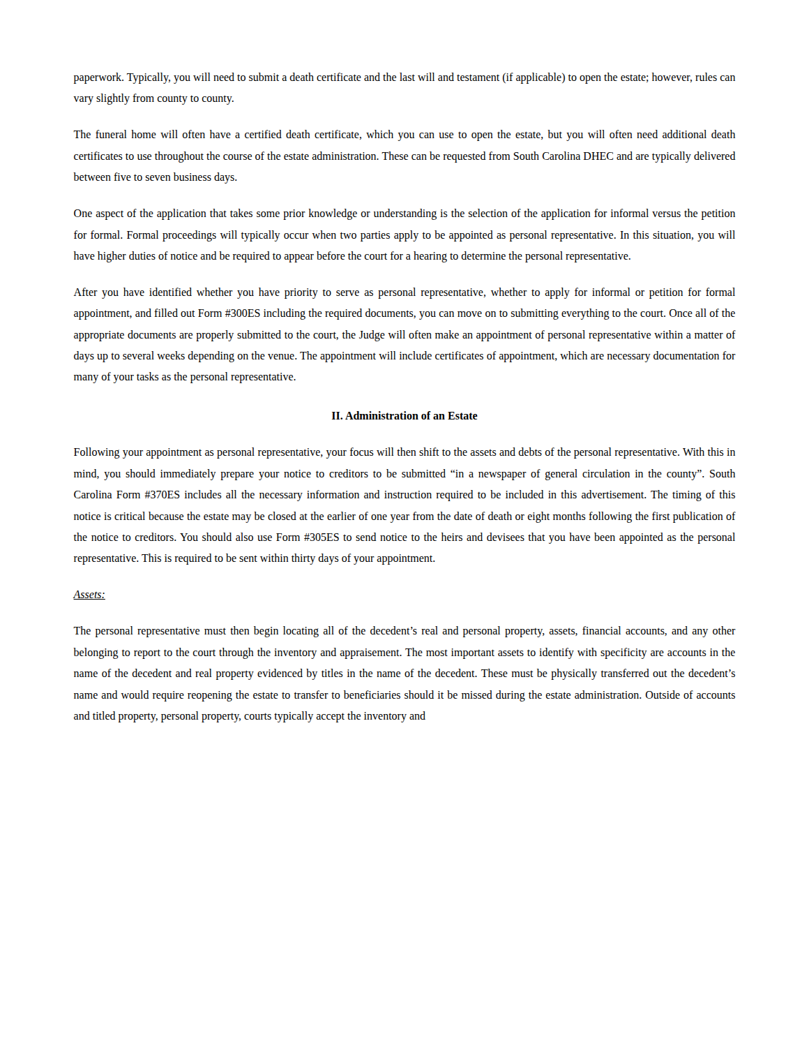paperwork. Typically, you will need to submit a death certificate and the last will and testament (if applicable) to open the estate; however, rules can vary slightly from county to county.
The funeral home will often have a certified death certificate, which you can use to open the estate, but you will often need additional death certificates to use throughout the course of the estate administration. These can be requested from South Carolina DHEC and are typically delivered between five to seven business days.
One aspect of the application that takes some prior knowledge or understanding is the selection of the application for informal versus the petition for formal. Formal proceedings will typically occur when two parties apply to be appointed as personal representative. In this situation, you will have higher duties of notice and be required to appear before the court for a hearing to determine the personal representative.
After you have identified whether you have priority to serve as personal representative, whether to apply for informal or petition for formal appointment, and filled out Form #300ES including the required documents, you can move on to submitting everything to the court. Once all of the appropriate documents are properly submitted to the court, the Judge will often make an appointment of personal representative within a matter of days up to several weeks depending on the venue. The appointment will include certificates of appointment, which are necessary documentation for many of your tasks as the personal representative.
II. Administration of an Estate
Following your appointment as personal representative, your focus will then shift to the assets and debts of the personal representative. With this in mind, you should immediately prepare your notice to creditors to be submitted “in a newspaper of general circulation in the county”. South Carolina Form #370ES includes all the necessary information and instruction required to be included in this advertisement. The timing of this notice is critical because the estate may be closed at the earlier of one year from the date of death or eight months following the first publication of the notice to creditors. You should also use Form #305ES to send notice to the heirs and devisees that you have been appointed as the personal representative. This is required to be sent within thirty days of your appointment.
Assets:
The personal representative must then begin locating all of the decedent’s real and personal property, assets, financial accounts, and any other belonging to report to the court through the inventory and appraisement. The most important assets to identify with specificity are accounts in the name of the decedent and real property evidenced by titles in the name of the decedent. These must be physically transferred out the decedent’s name and would require reopening the estate to transfer to beneficiaries should it be missed during the estate administration. Outside of accounts and titled property, personal property, courts typically accept the inventory and